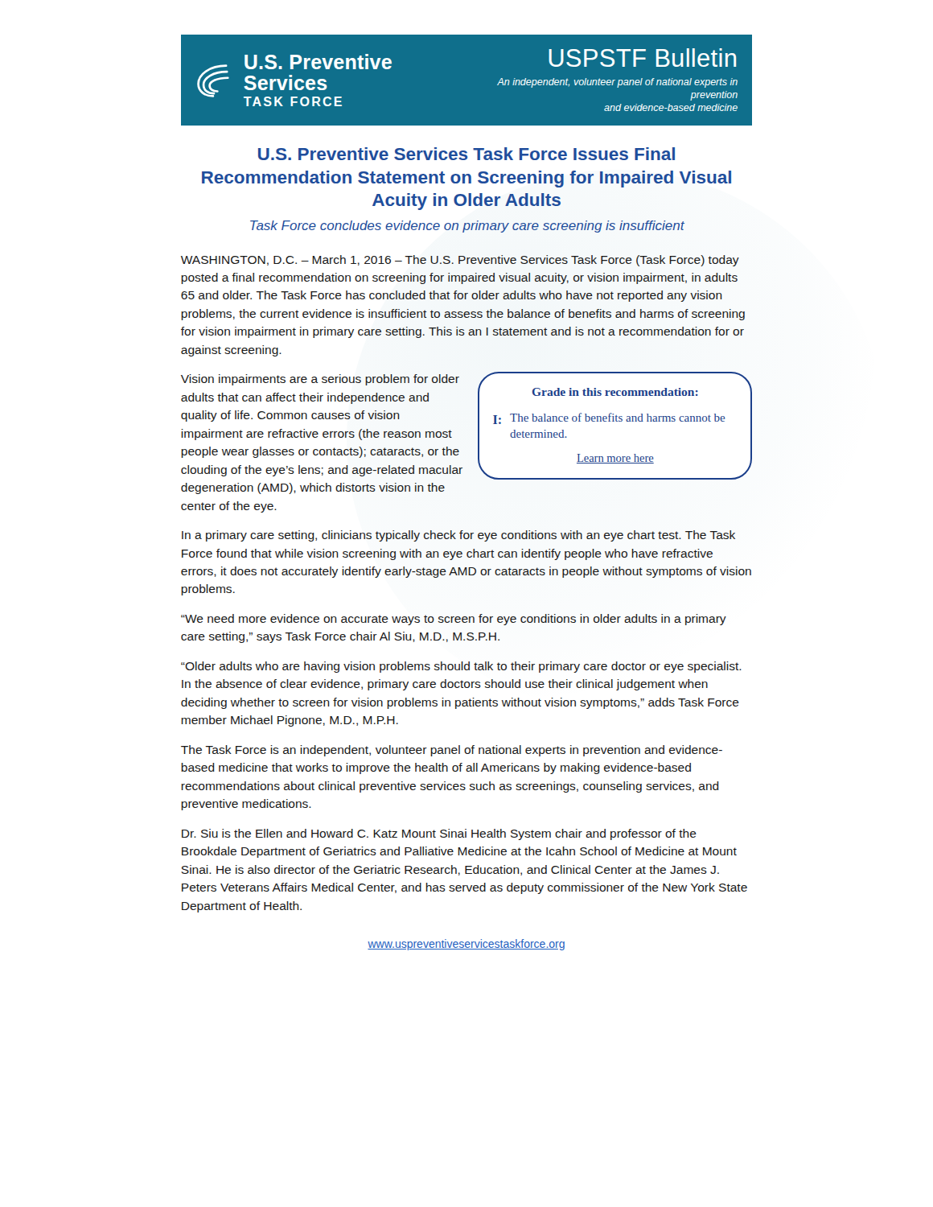U.S. Preventive Services TASK FORCE
USPSTF Bulletin
An independent, volunteer panel of national experts in prevention
and evidence-based medicine
U.S. Preventive Services Task Force Issues Final
Recommendation Statement on Screening for Impaired Visual
Acuity in Older Adults
Task Force concludes evidence on primary care screening is insufficient
WASHINGTON, D.C. – March 1, 2016 – The U.S. Preventive Services Task Force (Task Force) today posted a final recommendation on screening for impaired visual acuity, or vision impairment, in adults 65 and older. The Task Force has concluded that for older adults who have not reported any vision problems, the current evidence is insufficient to assess the balance of benefits and harms of screening for vision impairment in primary care setting. This is an I statement and is not a recommendation for or against screening.
Grade in this recommendation:
I:
The balance of benefits and harms cannot be determined.
Learn more here
Vision impairments are a serious problem for older adults that can affect their independence and quality of life. Common causes of vision impairment are refractive errors (the reason most people wear glasses or contacts); cataracts, or the clouding of the eye’s lens; and age-related macular degeneration (AMD), which distorts vision in the center of the eye.
In a primary care setting, clinicians typically check for eye conditions with an eye chart test. The Task Force found that while vision screening with an eye chart can identify people who have refractive errors, it does not accurately identify early-stage AMD or cataracts in people without symptoms of vision problems.
“We need more evidence on accurate ways to screen for eye conditions in older adults in a primary care setting,” says Task Force chair Al Siu, M.D., M.S.P.H.
“Older adults who are having vision problems should talk to their primary care doctor or eye specialist. In the absence of clear evidence, primary care doctors should use their clinical judgement when deciding whether to screen for vision problems in patients without vision symptoms,” adds Task Force member Michael Pignone, M.D., M.P.H.
The Task Force is an independent, volunteer panel of national experts in prevention and evidence-based medicine that works to improve the health of all Americans by making evidence-based recommendations about clinical preventive services such as screenings, counseling services, and preventive medications.
Dr. Siu is the Ellen and Howard C. Katz Mount Sinai Health System chair and professor of the Brookdale Department of Geriatrics and Palliative Medicine at the Icahn School of Medicine at Mount Sinai. He is also director of the Geriatric Research, Education, and Clinical Center at the James J. Peters Veterans Affairs Medical Center, and has served as deputy commissioner of the New York State Department of Health.
www.uspreventiveservicestaskforce.org